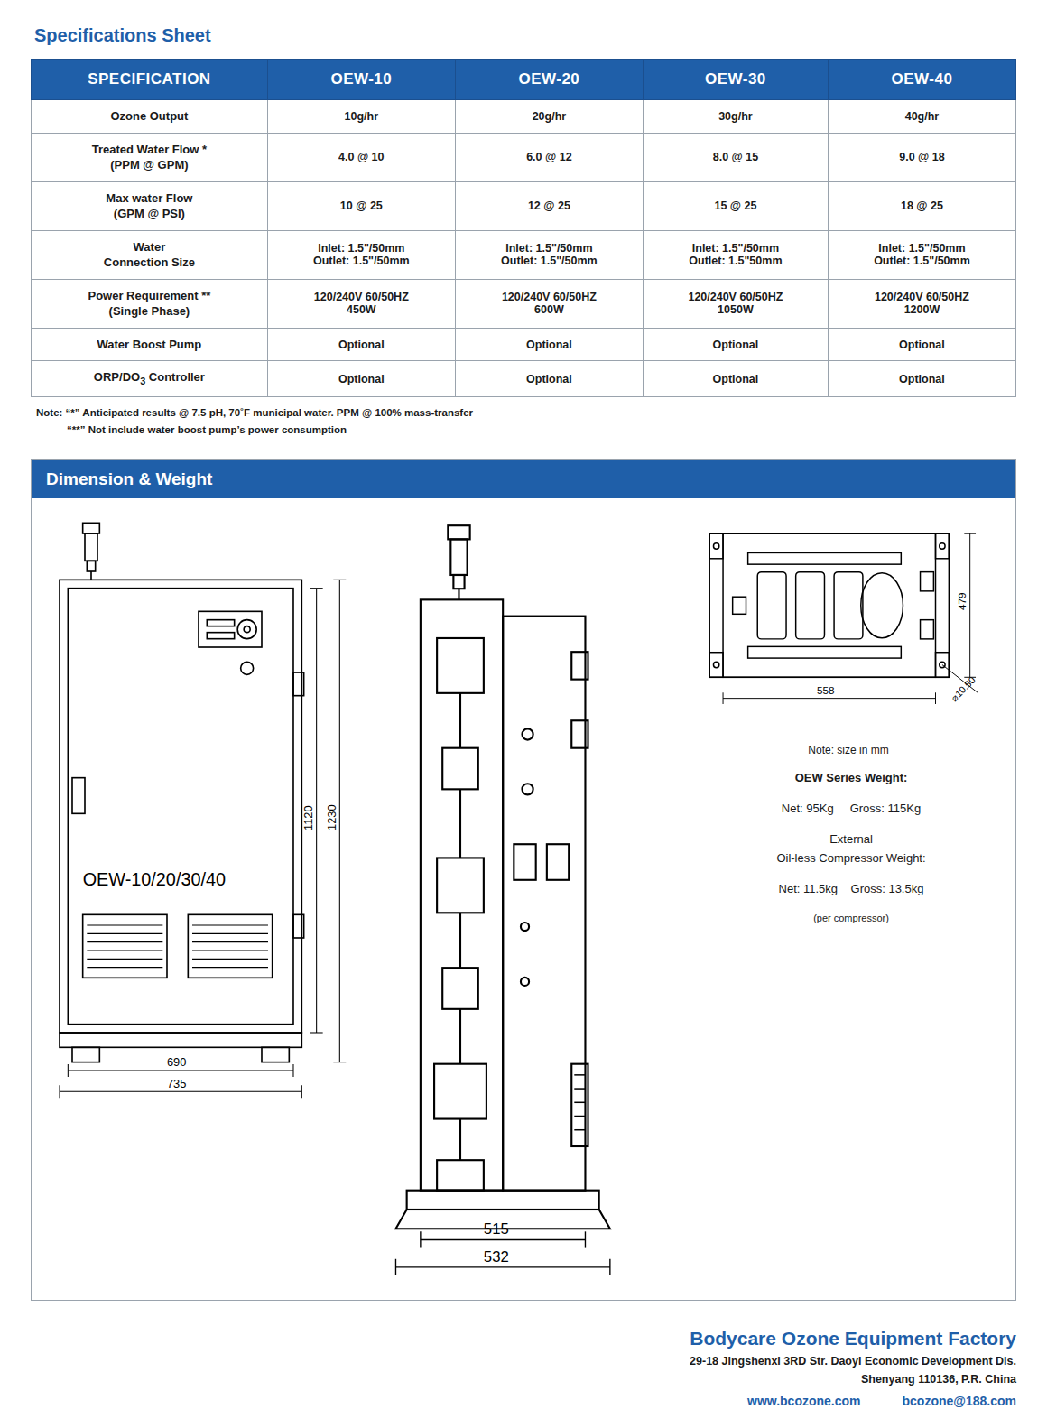Specifications Sheet
| SPECIFICATION | OEW-10 | OEW-20 | OEW-30 | OEW-40 |
| --- | --- | --- | --- | --- |
| Ozone Output | 10g/hr | 20g/hr | 30g/hr | 40g/hr |
| Treated Water Flow * (PPM @ GPM) | 4.0 @ 10 | 6.0 @ 12 | 8.0 @ 15 | 9.0 @ 18 |
| Max water Flow (GPM @ PSI) | 10 @ 25 | 12 @ 25 | 15 @ 25 | 18 @ 25 |
| Water Connection Size | Inlet: 1.5"/50mm Outlet: 1.5"/50mm | Inlet: 1.5"/50mm Outlet: 1.5"/50mm | Inlet: 1.5"/50mm Outlet: 1.5"50mm | Inlet: 1.5"/50mm Outlet: 1.5"/50mm |
| Power Requirement ** (Single Phase) | 120/240V 60/50HZ 450W | 120/240V 60/50HZ 600W | 120/240V 60/50HZ 1050W | 120/240V 60/50HZ 1200W |
| Water Boost Pump | Optional | Optional | Optional | Optional |
| ORP/DO 3 Controller | Optional | Optional | Optional | Optional |
Note: “*” Anticipated results @ 7.5 pH, 70˚F municipal water. PPM @ 100% mass-transfer “**” Not include water boost pump’s power consumption
Dimension & Weight
OEW-10/20/30/40 1120 1230 690 735
515 532
479 558 ⌀10.50
Note: size in mm
OEW Series Weight:
Net: 95Kg Gross: 115Kg
External
Oil-less Compressor Weight:
Net: 11.5kg Gross: 13.5kg
(per compressor)
Bodycare Ozone Equipment Factory
29-18 Jingshenxi 3RD Str. Daoyi Economic Development Dis.
Shenyang 110136, P.R. China
www.bcozone.com bcozone@188.com